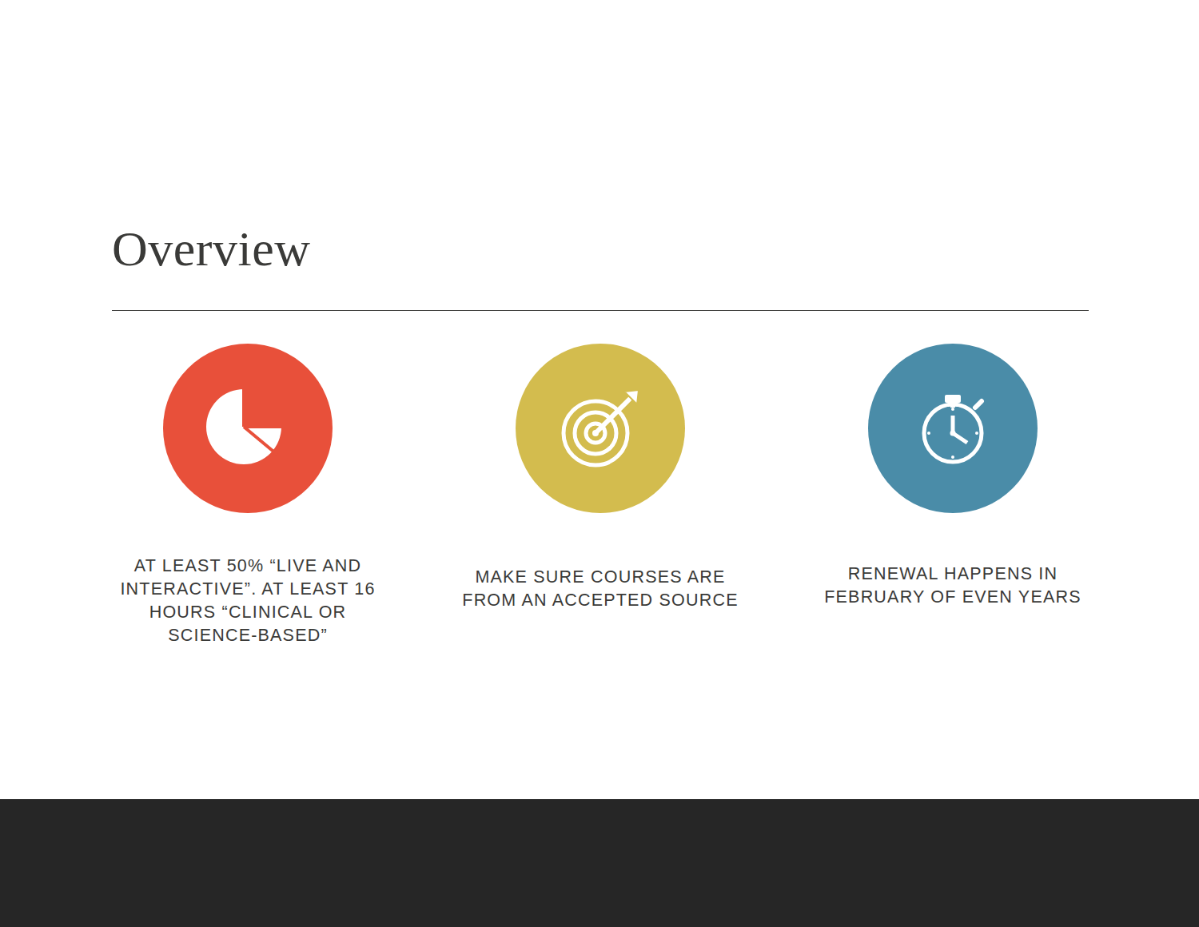Overview
At least 50% “live and interactive”. At least 16 hours “clinical or science-based”
Make sure courses are from an accepted source
Renewal happens in February of even years